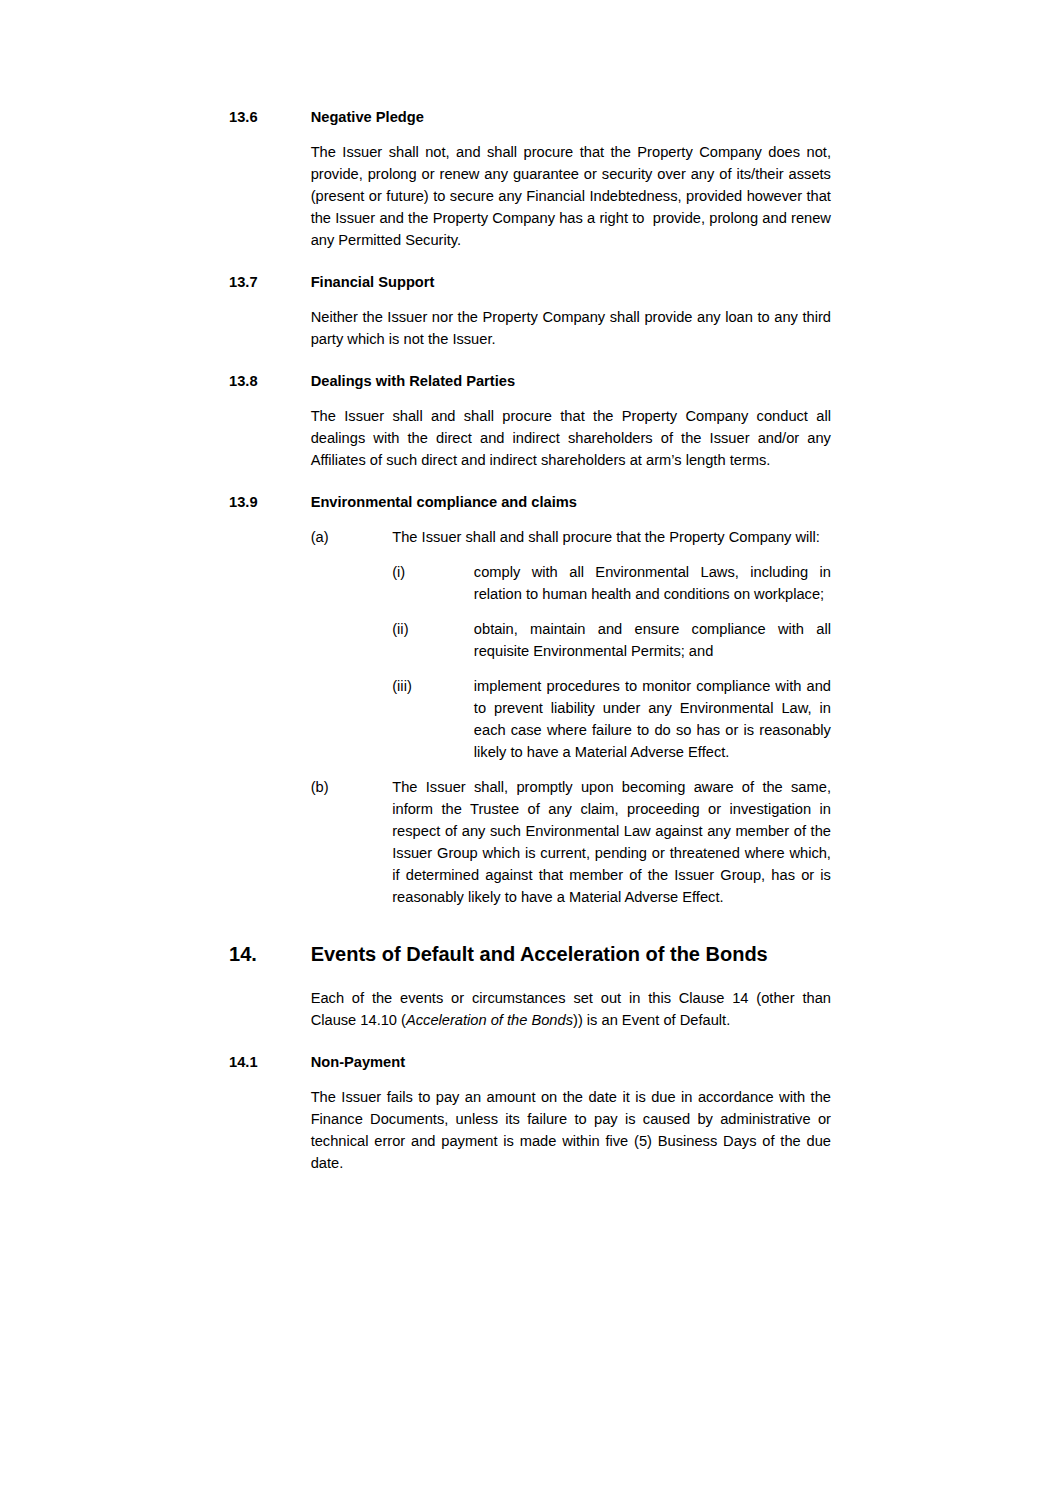13.6
Negative Pledge
The Issuer shall not, and shall procure that the Property Company does not, provide, prolong or renew any guarantee or security over any of its/their assets (present or future) to secure any Financial Indebtedness, provided however that the Issuer and the Property Company has a right to provide, prolong and renew any Permitted Security.
13.7
Financial Support
Neither the Issuer nor the Property Company shall provide any loan to any third party which is not the Issuer.
13.8
Dealings with Related Parties
The Issuer shall and shall procure that the Property Company conduct all dealings with the direct and indirect shareholders of the Issuer and/or any Affiliates of such direct and indirect shareholders at arm’s length terms.
13.9
Environmental compliance and claims
(a)
The Issuer shall and shall procure that the Property Company will:
(i) comply with all Environmental Laws, including in relation to human health and conditions on workplace;
(ii) obtain, maintain and ensure compliance with all requisite Environmental Permits; and
(iii) implement procedures to monitor compliance with and to prevent liability under any Environmental Law, in each case where failure to do so has or is reasonably likely to have a Material Adverse Effect.
(b) The Issuer shall, promptly upon becoming aware of the same, inform the Trustee of any claim, proceeding or investigation in respect of any such Environmental Law against any member of the Issuer Group which is current, pending or threatened where which, if determined against that member of the Issuer Group, has or is reasonably likely to have a Material Adverse Effect.
14.
Events of Default and Acceleration of the Bonds
Each of the events or circumstances set out in this Clause 14 (other than Clause 14.10 (Acceleration of the Bonds)) is an Event of Default.
14.1
Non-Payment
The Issuer fails to pay an amount on the date it is due in accordance with the Finance Documents, unless its failure to pay is caused by administrative or technical error and payment is made within five (5) Business Days of the due date.